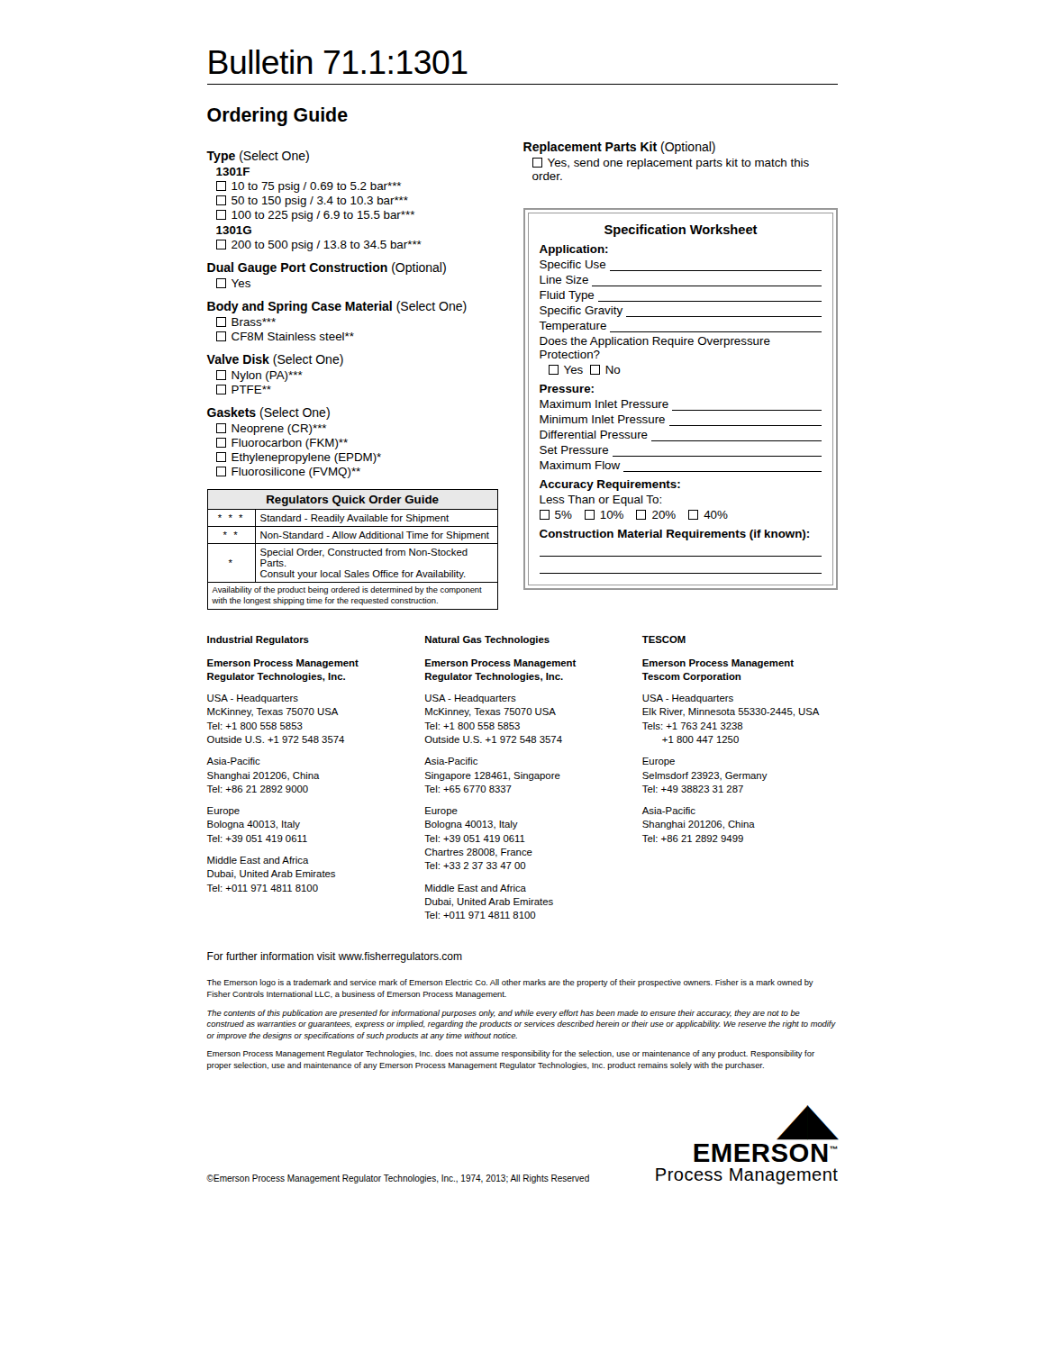Bulletin 71.1:1301
Ordering Guide
Type (Select One)
1301F
10 to 75 psig / 0.69 to 5.2 bar***
50 to 150 psig / 3.4 to 10.3 bar***
100 to 225 psig / 6.9 to 15.5 bar***
1301G
200 to 500 psig / 13.8 to 34.5 bar***
Dual Gauge Port Construction (Optional)
Yes
Body and Spring Case Material (Select One)
Brass***
CF8M Stainless steel**
Valve Disk (Select One)
Nylon (PA)***
PTFE**
Gaskets (Select One)
Neoprene (CR)***
Fluorocarbon (FKM)**
Ethylenepropylene (EPDM)*
Fluorosilicone (FVMQ)**
| Regulators Quick Order Guide |
| --- |
| * * * | Standard - Readily Available for Shipment |
| * * | Non-Standard - Allow Additional Time for Shipment |
| * | Special Order, Constructed from Non-Stocked Parts. Consult your local Sales Office for Availability. |
Availability of the product being ordered is determined by the component with the longest shipping time for the requested construction.
Replacement Parts Kit (Optional)
Yes, send one replacement parts kit to match this order.
Specification Worksheet
Application:
Specific Use
Line Size
Fluid Type
Specific Gravity
Temperature
Does the Application Require Overpressure Protection?
Yes No
Pressure:
Maximum Inlet Pressure
Minimum Inlet Pressure
Differential Pressure
Set Pressure
Maximum Flow
Accuracy Requirements:
Less Than or Equal To:
5% 10% 20% 40%
Construction Material Requirements (if known):
Industrial Regulators
Emerson Process Management
Regulator Technologies, Inc.
USA - Headquarters
McKinney, Texas 75070 USA
Tel: +1 800 558 5853
Outside U.S. +1 972 548 3574
Asia-Pacific
Shanghai 201206, China
Tel: +86 21 2892 9000
Europe
Bologna 40013, Italy
Tel: +39 051 419 0611
Middle East and Africa
Dubai, United Arab Emirates
Tel: +011 971 4811 8100
Natural Gas Technologies
Emerson Process Management
Regulator Technologies, Inc.
USA - Headquarters
McKinney, Texas 75070 USA
Tel: +1 800 558 5853
Outside U.S. +1 972 548 3574
Asia-Pacific
Singapore 128461, Singapore
Tel: +65 6770 8337
Europe
Bologna 40013, Italy
Tel: +39 051 419 0611
Chartres 28008, France
Tel: +33 2 37 33 47 00
Middle East and Africa
Dubai, United Arab Emirates
Tel: +011 971 4811 8100
TESCOM
Emerson Process Management
Tescom Corporation
USA - Headquarters
Elk River, Minnesota 55330-2445, USA
Tels: +1 763 241 3238
+1 800 447 1250
Europe
Selmsdorf 23923, Germany
Tel: +49 38823 31 287
Asia-Pacific
Shanghai 201206, China
Tel: +86 21 2892 9499
For further information visit www.fisherregulators.com
The Emerson logo is a trademark and service mark of Emerson Electric Co. All other marks are the property of their prospective owners. Fisher is a mark owned by Fisher Controls International LLC, a business of Emerson Process Management.
The contents of this publication are presented for informational purposes only, and while every effort has been made to ensure their accuracy, they are not to be construed as warranties or guarantees, express or implied, regarding the products or services described herein or their use or applicability. We reserve the right to modify or improve the designs or specifications of such products at any time without notice.
Emerson Process Management Regulator Technologies, Inc. does not assume responsibility for the selection, use or maintenance of any product. Responsibility for proper selection, use and maintenance of any Emerson Process Management Regulator Technologies, Inc. product remains solely with the purchaser.
©Emerson Process Management Regulator Technologies, Inc., 1974, 2013; All Rights Reserved
◢◣
EMERSON™
Process Management